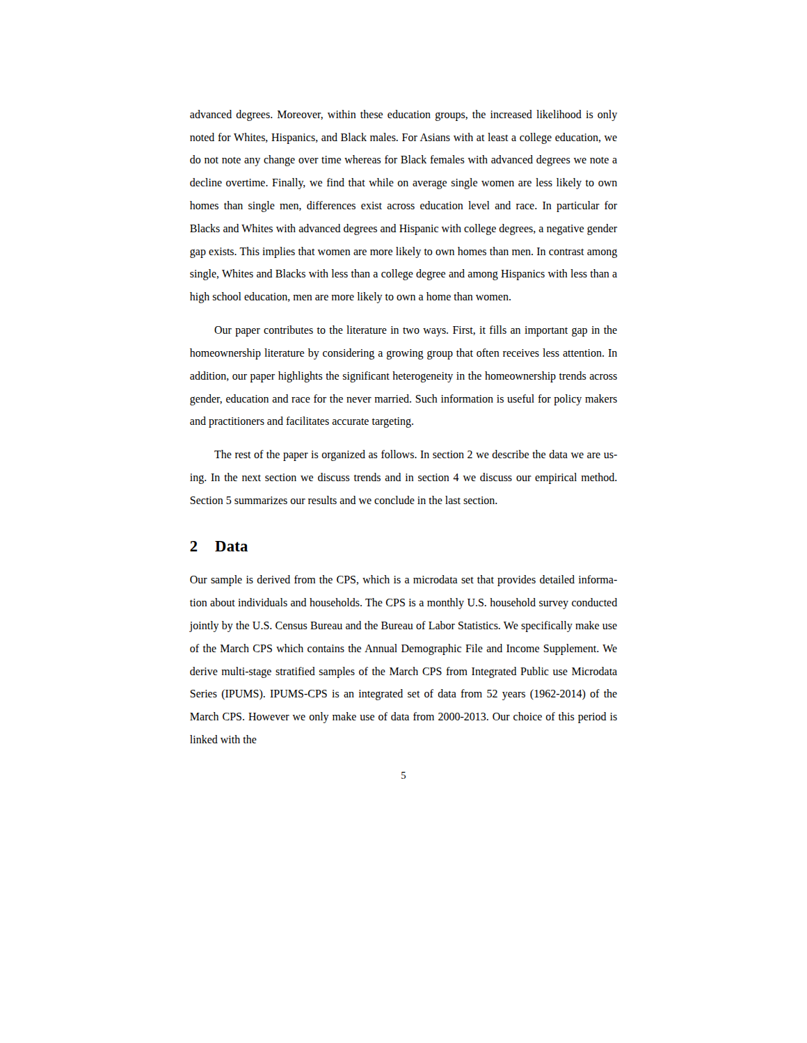advanced degrees. Moreover, within these education groups, the increased likelihood is only noted for Whites, Hispanics, and Black males. For Asians with at least a college education, we do not note any change over time whereas for Black females with advanced degrees we note a decline overtime. Finally, we find that while on average single women are less likely to own homes than single men, differences exist across education level and race. In particular for Blacks and Whites with advanced degrees and Hispanic with college degrees, a negative gender gap exists. This implies that women are more likely to own homes than men. In contrast among single, Whites and Blacks with less than a college degree and among Hispanics with less than a high school education, men are more likely to own a home than women.
Our paper contributes to the literature in two ways. First, it fills an important gap in the homeownership literature by considering a growing group that often receives less attention. In addition, our paper highlights the significant heterogeneity in the homeownership trends across gender, education and race for the never married. Such information is useful for policy makers and practitioners and facilitates accurate targeting.
The rest of the paper is organized as follows. In section 2 we describe the data we are using. In the next section we discuss trends and in section 4 we discuss our empirical method. Section 5 summarizes our results and we conclude in the last section.
2 Data
Our sample is derived from the CPS, which is a microdata set that provides detailed information about individuals and households. The CPS is a monthly U.S. household survey conducted jointly by the U.S. Census Bureau and the Bureau of Labor Statistics. We specifically make use of the March CPS which contains the Annual Demographic File and Income Supplement. We derive multi-stage stratified samples of the March CPS from Integrated Public use Microdata Series (IPUMS). IPUMS-CPS is an integrated set of data from 52 years (1962-2014) of the March CPS. However we only make use of data from 2000-2013. Our choice of this period is linked with the
5